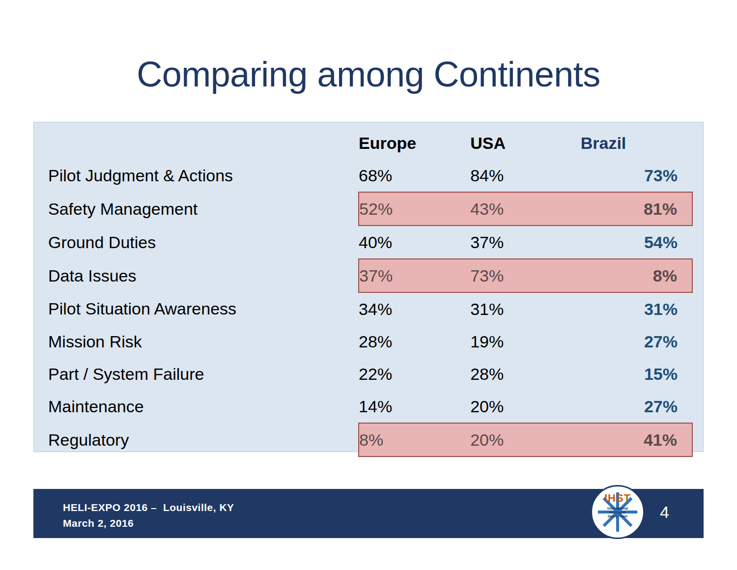Comparing among Continents
| | Europe | USA | Brazil |
| --- | --- | --- | --- |
| Pilot Judgment & Actions | 68% | 84% | 73% |
| Safety Management | 52% | 43% | 81% |
| Ground Duties | 40% | 37% | 54% |
| Data Issues | 37% | 73% | 8% |
| Pilot Situation Awareness | 34% | 31% | 31% |
| Mission Risk | 28% | 19% | 27% |
| Part / System Failure | 22% | 28% | 15% |
| Maintenance | 14% | 20% | 27% |
| Regulatory | 8% | 20% | 41% |
HELI-EXPO 2016 – Louisville, KY
March 2, 2016
IHST
International
Helicopter
Safety Team
4